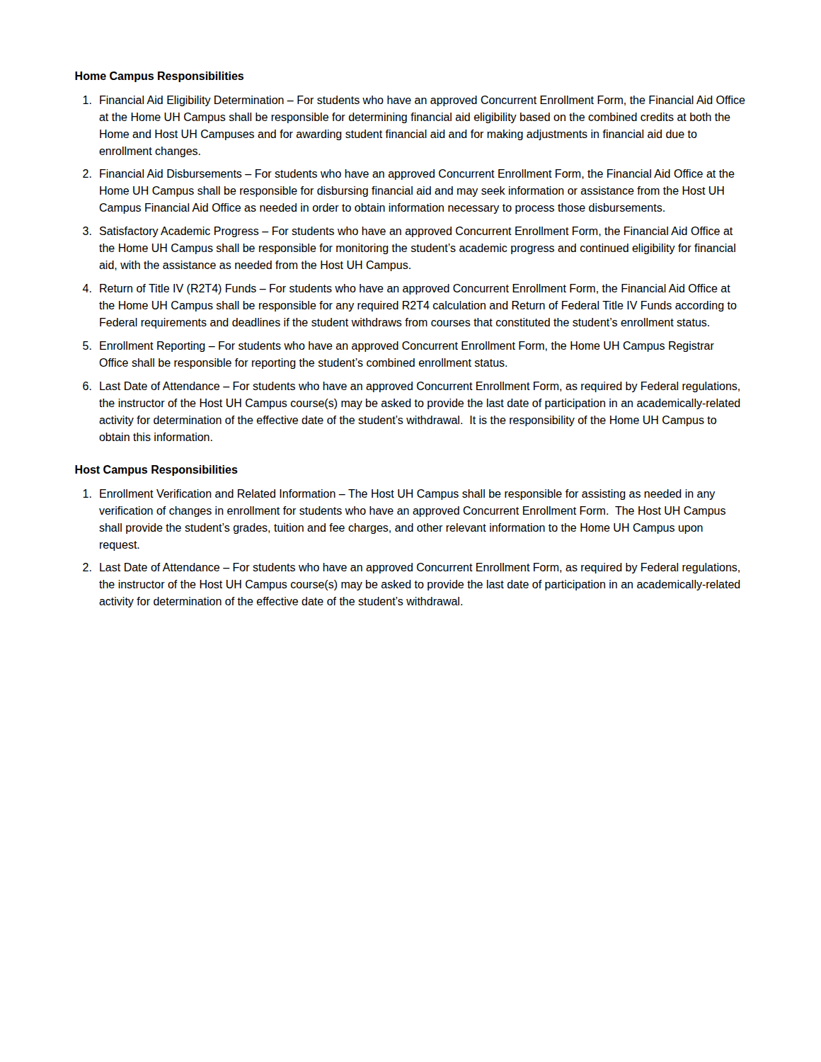Home Campus Responsibilities
Financial Aid Eligibility Determination – For students who have an approved Concurrent Enrollment Form, the Financial Aid Office at the Home UH Campus shall be responsible for determining financial aid eligibility based on the combined credits at both the Home and Host UH Campuses and for awarding student financial aid and for making adjustments in financial aid due to enrollment changes.
Financial Aid Disbursements – For students who have an approved Concurrent Enrollment Form, the Financial Aid Office at the Home UH Campus shall be responsible for disbursing financial aid and may seek information or assistance from the Host UH Campus Financial Aid Office as needed in order to obtain information necessary to process those disbursements.
Satisfactory Academic Progress – For students who have an approved Concurrent Enrollment Form, the Financial Aid Office at the Home UH Campus shall be responsible for monitoring the student’s academic progress and continued eligibility for financial aid, with the assistance as needed from the Host UH Campus.
Return of Title IV (R2T4) Funds – For students who have an approved Concurrent Enrollment Form, the Financial Aid Office at the Home UH Campus shall be responsible for any required R2T4 calculation and Return of Federal Title IV Funds according to Federal requirements and deadlines if the student withdraws from courses that constituted the student’s enrollment status.
Enrollment Reporting – For students who have an approved Concurrent Enrollment Form, the Home UH Campus Registrar Office shall be responsible for reporting the student’s combined enrollment status.
Last Date of Attendance – For students who have an approved Concurrent Enrollment Form, as required by Federal regulations, the instructor of the Host UH Campus course(s) may be asked to provide the last date of participation in an academically-related activity for determination of the effective date of the student’s withdrawal. It is the responsibility of the Home UH Campus to obtain this information.
Host Campus Responsibilities
Enrollment Verification and Related Information – The Host UH Campus shall be responsible for assisting as needed in any verification of changes in enrollment for students who have an approved Concurrent Enrollment Form. The Host UH Campus shall provide the student’s grades, tuition and fee charges, and other relevant information to the Home UH Campus upon request.
Last Date of Attendance – For students who have an approved Concurrent Enrollment Form, as required by Federal regulations, the instructor of the Host UH Campus course(s) may be asked to provide the last date of participation in an academically-related activity for determination of the effective date of the student’s withdrawal.